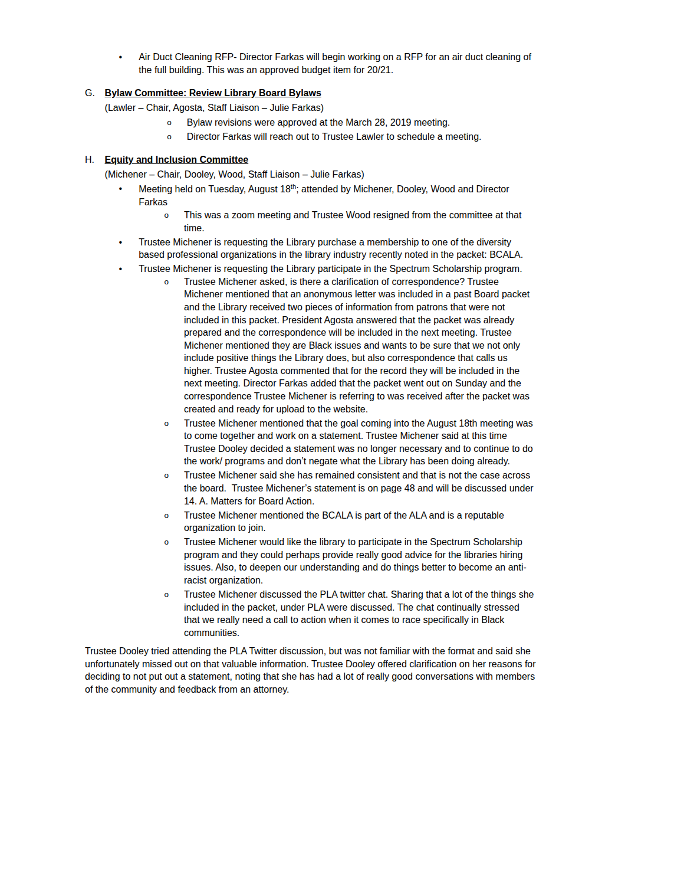Air Duct Cleaning RFP- Director Farkas will begin working on a RFP for an air duct cleaning of the full building. This was an approved budget item for 20/21.
G. Bylaw Committee: Review Library Board Bylaws
(Lawler – Chair, Agosta, Staff Liaison – Julie Farkas)
Bylaw revisions were approved at the March 28, 2019 meeting.
Director Farkas will reach out to Trustee Lawler to schedule a meeting.
H. Equity and Inclusion Committee
(Michener – Chair, Dooley, Wood, Staff Liaison – Julie Farkas)
Meeting held on Tuesday, August 18th; attended by Michener, Dooley, Wood and Director Farkas
This was a zoom meeting and Trustee Wood resigned from the committee at that time.
Trustee Michener is requesting the Library purchase a membership to one of the diversity based professional organizations in the library industry recently noted in the packet: BCALA.
Trustee Michener is requesting the Library participate in the Spectrum Scholarship program.
Trustee Michener asked, is there a clarification of correspondence? Trustee Michener mentioned that an anonymous letter was included in a past Board packet and the Library received two pieces of information from patrons that were not included in this packet. President Agosta answered that the packet was already prepared and the correspondence will be included in the next meeting. Trustee Michener mentioned they are Black issues and wants to be sure that we not only include positive things the Library does, but also correspondence that calls us higher. Trustee Agosta commented that for the record they will be included in the next meeting. Director Farkas added that the packet went out on Sunday and the correspondence Trustee Michener is referring to was received after the packet was created and ready for upload to the website.
Trustee Michener mentioned that the goal coming into the August 18th meeting was to come together and work on a statement. Trustee Michener said at this time Trustee Dooley decided a statement was no longer necessary and to continue to do the work/ programs and don’t negate what the Library has been doing already.
Trustee Michener said she has remained consistent and that is not the case across the board. Trustee Michener’s statement is on page 48 and will be discussed under 14. A. Matters for Board Action.
Trustee Michener mentioned the BCALA is part of the ALA and is a reputable organization to join.
Trustee Michener would like the library to participate in the Spectrum Scholarship program and they could perhaps provide really good advice for the libraries hiring issues. Also, to deepen our understanding and do things better to become an anti-racist organization.
Trustee Michener discussed the PLA twitter chat. Sharing that a lot of the things she included in the packet, under PLA were discussed. The chat continually stressed that we really need a call to action when it comes to race specifically in Black communities.
Trustee Dooley tried attending the PLA Twitter discussion, but was not familiar with the format and said she unfortunately missed out on that valuable information. Trustee Dooley offered clarification on her reasons for deciding to not put out a statement, noting that she has had a lot of really good conversations with members of the community and feedback from an attorney.